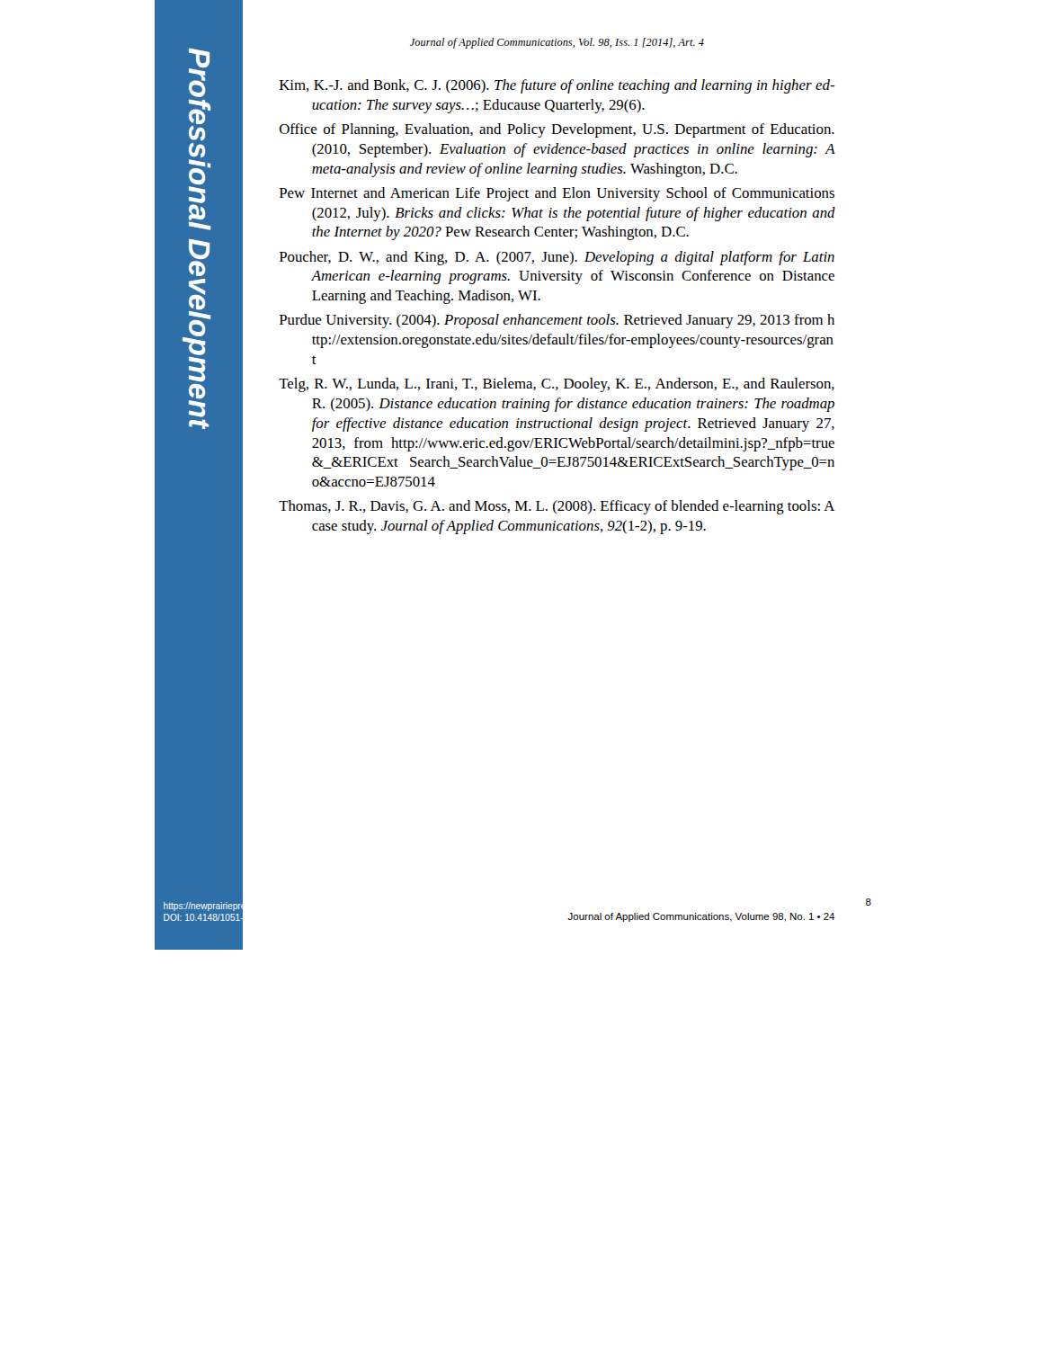Professional Development
Journal of Applied Communications, Vol. 98, Iss. 1 [2014], Art. 4
Kim, K.-J. and Bonk, C. J. (2006). The future of online teaching and learning in higher education: The survey says…; Educause Quarterly, 29(6).
Office of Planning, Evaluation, and Policy Development, U.S. Department of Education. (2010, September). Evaluation of evidence-based practices in online learning: A meta-analysis and review of online learning studies. Washington, D.C.
Pew Internet and American Life Project and Elon University School of Communications (2012, July). Bricks and clicks: What is the potential future of higher education and the Internet by 2020? Pew Research Center; Washington, D.C.
Poucher, D. W., and King, D. A. (2007, June). Developing a digital platform for Latin American e-learning programs. University of Wisconsin Conference on Distance Learning and Teaching. Madison, WI.
Purdue University. (2004). Proposal enhancement tools. Retrieved January 29, 2013 from http://extension.oregonstate.edu/sites/default/files/for-employees/county-resources/grant
Telg, R. W., Lunda, L., Irani, T., Bielema, C., Dooley, K. E., Anderson, E., and Raulerson, R. (2005). Distance education training for distance education trainers: The roadmap for effective distance education instructional design project. Retrieved January 27, 2013, from http://www.eric.ed.gov/ERICWebPortal/search/detailmini.jsp?_nfpb=true&_&ERICExt Search_SearchValue_0=EJ875014&ERICExtSearch_SearchType_0=no&accno=EJ875014
Thomas, J. R., Davis, G. A. and Moss, M. L. (2008). Efficacy of blended e-learning tools: A case study. Journal of Applied Communications, 92(1-2), p. 9-19.
https://newprairiepress.org/jac/vol98/iss1/4
DOI: 10.4148/1051-0834.1073
8
Journal of Applied Communications, Volume 98, No. 1 • 24